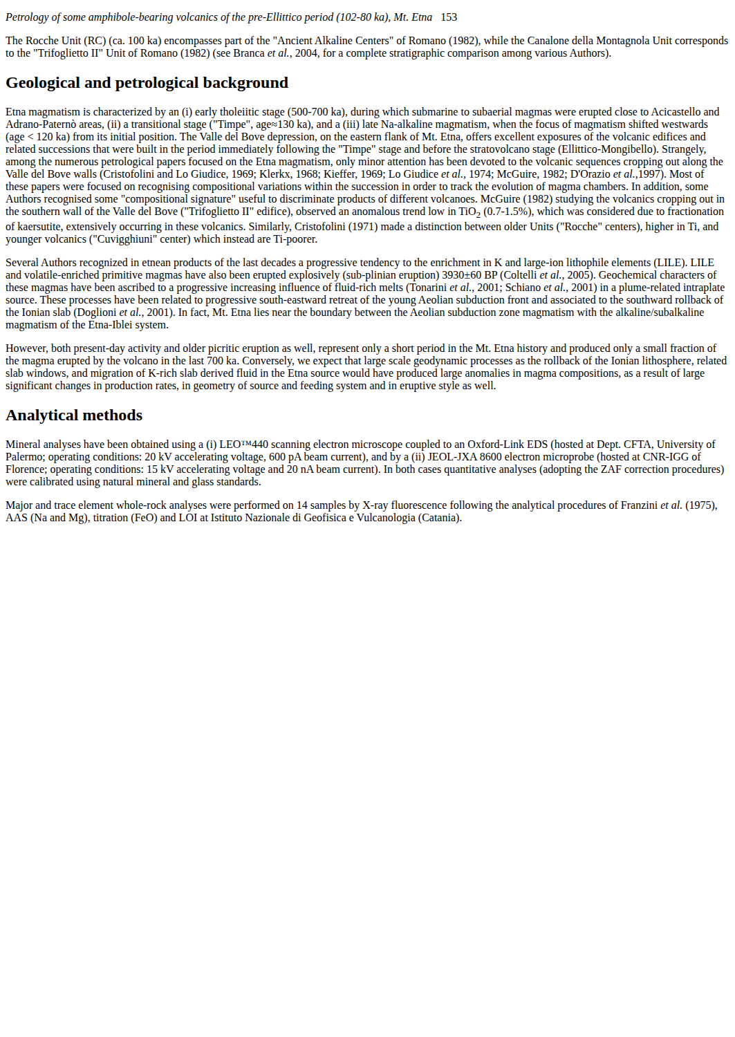Petrology of some amphibole-bearing volcanics of the pre-Ellittico period (102-80 ka), Mt. Etna 153
The Rocche Unit (RC) (ca. 100 ka) encompasses part of the "Ancient Alkaline Centers" of Romano (1982), while the Canalone della Montagnola Unit corresponds to the "Trifoglietto II" Unit of Romano (1982) (see Branca et al., 2004, for a complete stratigraphic comparison among various Authors).
Geological and petrological background
Etna magmatism is characterized by an (i) early tholeiitic stage (500-700 ka), during which submarine to subaerial magmas were erupted close to Acicastello and Adrano-Paternò areas, (ii) a transitional stage ("Timpe", age≈130 ka), and a (iii) late Na-alkaline magmatism, when the focus of magmatism shifted westwards (age < 120 ka) from its initial position. The Valle del Bove depression, on the eastern flank of Mt. Etna, offers excellent exposures of the volcanic edifices and related successions that were built in the period immediately following the "Timpe" stage and before the stratovolcano stage (Ellittico-Mongibello). Strangely, among the numerous petrological papers focused on the Etna magmatism, only minor attention has been devoted to the volcanic sequences cropping out along the Valle del Bove walls (Cristofolini and Lo Giudice, 1969; Klerkx, 1968; Kieffer, 1969; Lo Giudice et al., 1974; McGuire, 1982; D'Orazio et al.,1997). Most of these papers were focused on recognising compositional variations within the succession in order to track the evolution of magma chambers. In addition, some Authors recognised some "compositional signature" useful to discriminate products of different volcanoes. McGuire (1982) studying the volcanics cropping out in the southern wall of the Valle del Bove ("Trifoglietto II" edifice), observed an anomalous trend low in TiO2 (0.7-1.5%), which was considered due to fractionation of kaersutite, extensively occurring in these volcanics. Similarly, Cristofolini (1971) made a distinction between older Units ("Rocche" centers), higher in Ti, and younger volcanics ("Cuvigghiuni" center) which instead are Ti-poorer.
Several Authors recognized in etnean products of the last decades a progressive tendency to the enrichment in K and large-ion lithophile elements (LILE). LILE and volatile-enriched primitive magmas have also been erupted explosively (sub-plinian eruption) 3930±60 BP (Coltelli et al., 2005). Geochemical characters of these magmas have been ascribed to a progressive increasing influence of fluid-rich melts (Tonarini et al., 2001; Schiano et al., 2001) in a plume-related intraplate source. These processes have been related to progressive south-eastward retreat of the young Aeolian subduction front and associated to the southward rollback of the Ionian slab (Doglioni et al., 2001). In fact, Mt. Etna lies near the boundary between the Aeolian subduction zone magmatism with the alkaline/subalkaline magmatism of the Etna-Iblei system.
However, both present-day activity and older picritic eruption as well, represent only a short period in the Mt. Etna history and produced only a small fraction of the magma erupted by the volcano in the last 700 ka. Conversely, we expect that large scale geodynamic processes as the rollback of the Ionian lithosphere, related slab windows, and migration of K-rich slab derived fluid in the Etna source would have produced large anomalies in magma compositions, as a result of large significant changes in production rates, in geometry of source and feeding system and in eruptive style as well.
Analytical methods
Mineral analyses have been obtained using a (i) LEO™440 scanning electron microscope coupled to an Oxford-Link EDS (hosted at Dept. CFTA, University of Palermo; operating conditions: 20 kV accelerating voltage, 600 pA beam current), and by a (ii) JEOL-JXA 8600 electron microprobe (hosted at CNR-IGG of Florence; operating conditions: 15 kV accelerating voltage and 20 nA beam current). In both cases quantitative analyses (adopting the ZAF correction procedures) were calibrated using natural mineral and glass standards.
Major and trace element whole-rock analyses were performed on 14 samples by X-ray fluorescence following the analytical procedures of Franzini et al. (1975), AAS (Na and Mg), titration (FeO) and LOI at Istituto Nazionale di Geofisica e Vulcanologia (Catania).